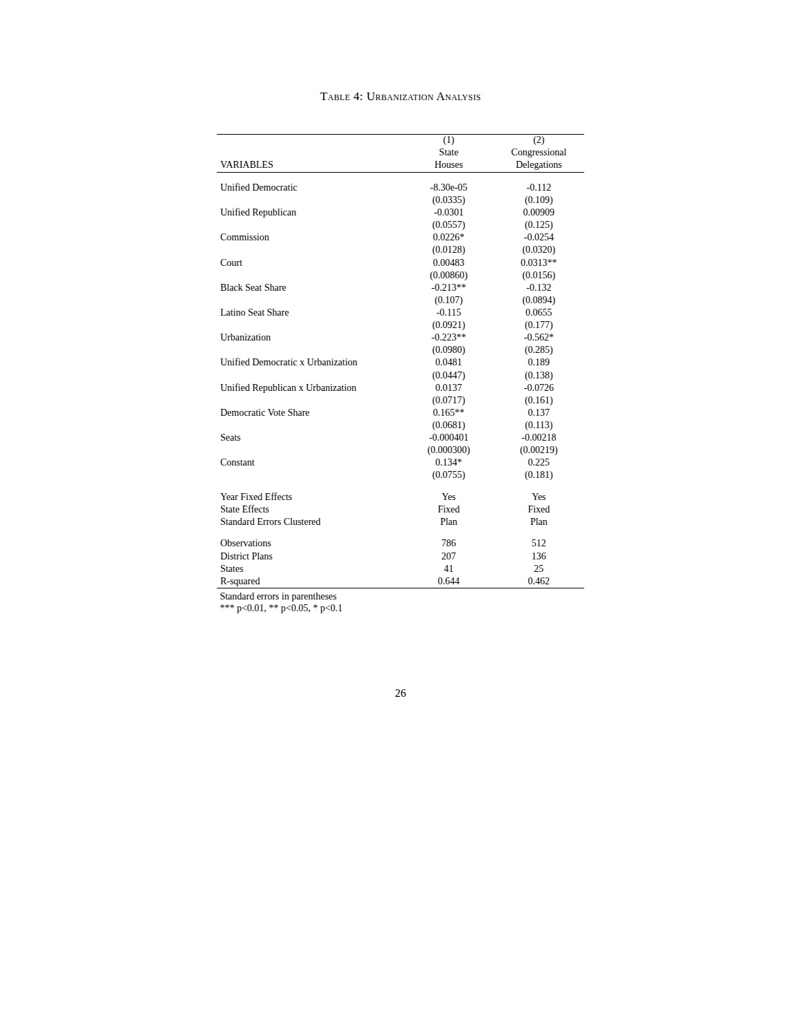Table 4: Urbanization Analysis
| | (1) | (2) |
| | State | Congressional |
| VARIABLES | Houses | Delegations |
| Unified Democratic | -8.30e-05 | -0.112 |
| | (0.0335) | (0.109) |
| Unified Republican | -0.0301 | 0.00909 |
| | (0.0557) | (0.125) |
| Commission | 0.0226* | -0.0254 |
| | (0.0128) | (0.0320) |
| Court | 0.00483 | 0.0313** |
| | (0.00860) | (0.0156) |
| Black Seat Share | -0.213** | -0.132 |
| | (0.107) | (0.0894) |
| Latino Seat Share | -0.115 | 0.0655 |
| | (0.0921) | (0.177) |
| Urbanization | -0.223** | -0.562* |
| | (0.0980) | (0.285) |
| Unified Democratic x Urbanization | 0.0481 | 0.189 |
| | (0.0447) | (0.138) |
| Unified Republican x Urbanization | 0.0137 | -0.0726 |
| | (0.0717) | (0.161) |
| Democratic Vote Share | 0.165** | 0.137 |
| | (0.0681) | (0.113) |
| Seats | -0.000401 | -0.00218 |
| | (0.000300) | (0.00219) |
| Constant | 0.134* | 0.225 |
| | (0.0755) | (0.181) |
| Year Fixed Effects | Yes | Yes |
| State Effects | Fixed | Fixed |
| Standard Errors Clustered | Plan | Plan |
| Observations | 786 | 512 |
| District Plans | 207 | 136 |
| States | 41 | 25 |
| R-squared | 0.644 | 0.462 |
Standard errors in parentheses
*** p<0.01, ** p<0.05, * p<0.1
26